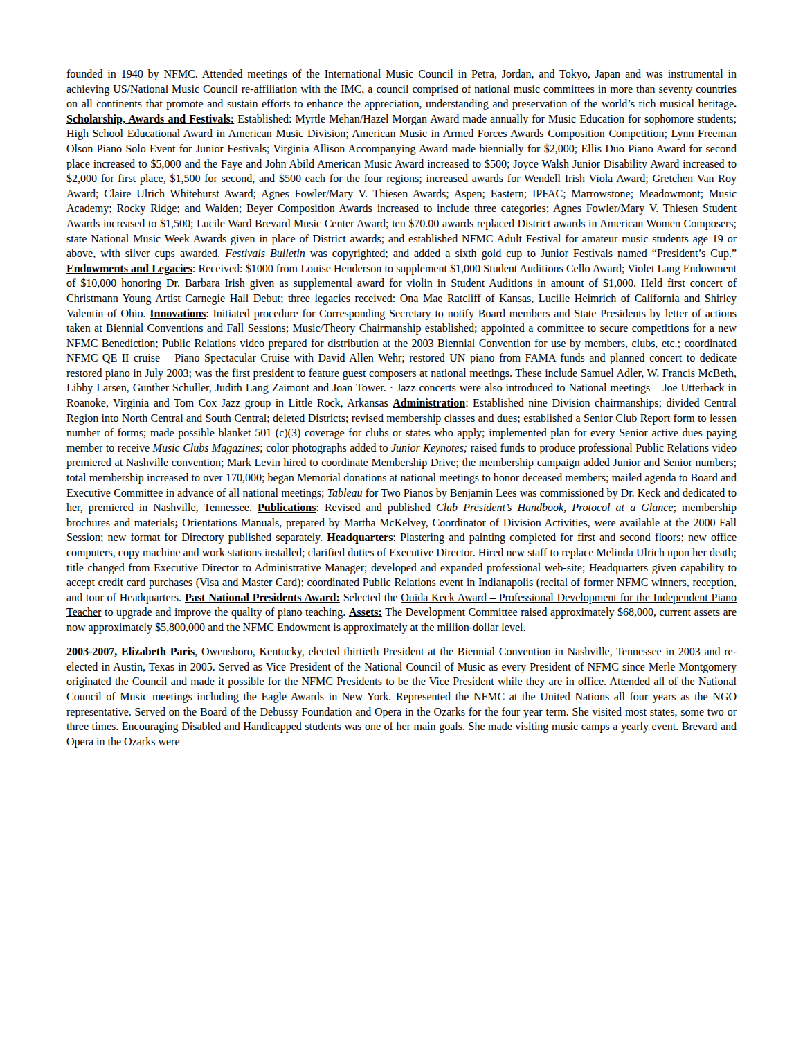founded in 1940 by NFMC. Attended meetings of the International Music Council in Petra, Jordan, and Tokyo, Japan and was instrumental in achieving US/National Music Council re-affiliation with the IMC, a council comprised of national music committees in more than seventy countries on all continents that promote and sustain efforts to enhance the appreciation, understanding and preservation of the world’s rich musical heritage. Scholarship, Awards and Festivals: Established: Myrtle Mehan/Hazel Morgan Award made annually for Music Education for sophomore students; High School Educational Award in American Music Division; American Music in Armed Forces Awards Composition Competition; Lynn Freeman Olson Piano Solo Event for Junior Festivals; Virginia Allison Accompanying Award made biennially for $2,000; Ellis Duo Piano Award for second place increased to $5,000 and the Faye and John Abild American Music Award increased to $500; Joyce Walsh Junior Disability Award increased to $2,000 for first place, $1,500 for second, and $500 each for the four regions; increased awards for Wendell Irish Viola Award; Gretchen Van Roy Award; Claire Ulrich Whitehurst Award; Agnes Fowler/Mary V. Thiesen Awards; Aspen; Eastern; IPFAC; Marrowstone; Meadowmont; Music Academy; Rocky Ridge; and Walden; Beyer Composition Awards increased to include three categories; Agnes Fowler/Mary V. Thiesen Student Awards increased to $1,500; Lucile Ward Brevard Music Center Award; ten $70.00 awards replaced District awards in American Women Composers; state National Music Week Awards given in place of District awards; and established NFMC Adult Festival for amateur music students age 19 or above, with silver cups awarded. Festivals Bulletin was copyrighted; and added a sixth gold cup to Junior Festivals named “President’s Cup.” Endowments and Legacies: Received: $1000 from Louise Henderson to supplement $1,000 Student Auditions Cello Award; Violet Lang Endowment of $10,000 honoring Dr. Barbara Irish given as supplemental award for violin in Student Auditions in amount of $1,000. Held first concert of Christmann Young Artist Carnegie Hall Debut; three legacies received: Ona Mae Ratcliff of Kansas, Lucille Heimrich of California and Shirley Valentin of Ohio. Innovations: Initiated procedure for Corresponding Secretary to notify Board members and State Presidents by letter of actions taken at Biennial Conventions and Fall Sessions; Music/Theory Chairmanship established; appointed a committee to secure competitions for a new NFMC Benediction; Public Relations video prepared for distribution at the 2003 Biennial Convention for use by members, clubs, etc.; coordinated NFMC QE II cruise – Piano Spectacular Cruise with David Allen Wehr; restored UN piano from FAMA funds and planned concert to dedicate restored piano in July 2003; was the first president to feature guest composers at national meetings. These include Samuel Adler, W. Francis McBeth, Libby Larsen, Gunther Schuller, Judith Lang Zaimont and Joan Tower. · Jazz concerts were also introduced to National meetings – Joe Utterback in Roanoke, Virginia and Tom Cox Jazz group in Little Rock, Arkansas Administration: Established nine Division chairmanships; divided Central Region into North Central and South Central; deleted Districts; revised membership classes and dues; established a Senior Club Report form to lessen number of forms; made possible blanket 501 (c)(3) coverage for clubs or states who apply; implemented plan for every Senior active dues paying member to receive Music Clubs Magazines; color photographs added to Junior Keynotes; raised funds to produce professional Public Relations video premiered at Nashville convention; Mark Levin hired to coordinate Membership Drive; the membership campaign added Junior and Senior numbers; total membership increased to over 170,000; began Memorial donations at national meetings to honor deceased members; mailed agenda to Board and Executive Committee in advance of all national meetings; Tableau for Two Pianos by Benjamin Lees was commissioned by Dr. Keck and dedicated to her, premiered in Nashville, Tennessee. Publications: Revised and published Club President’s Handbook, Protocol at a Glance; membership brochures and materials; Orientations Manuals, prepared by Martha McKelvey, Coordinator of Division Activities, were available at the 2000 Fall Session; new format for Directory published separately. Headquarters: Plastering and painting completed for first and second floors; new office computers, copy machine and work stations installed; clarified duties of Executive Director. Hired new staff to replace Melinda Ulrich upon her death; title changed from Executive Director to Administrative Manager; developed and expanded professional web-site; Headquarters given capability to accept credit card purchases (Visa and Master Card); coordinated Public Relations event in Indianapolis (recital of former NFMC winners, reception, and tour of Headquarters. Past National Presidents Award: Selected the Ouida Keck Award – Professional Development for the Independent Piano Teacher to upgrade and improve the quality of piano teaching. Assets: The Development Committee raised approximately $68,000, current assets are now approximately $5,800,000 and the NFMC Endowment is approximately at the million-dollar level.
2003-2007, Elizabeth Paris, Owensboro, Kentucky, elected thirtieth President at the Biennial Convention in Nashville, Tennessee in 2003 and re-elected in Austin, Texas in 2005. Served as Vice President of the National Council of Music as every President of NFMC since Merle Montgomery originated the Council and made it possible for the NFMC Presidents to be the Vice President while they are in office. Attended all of the National Council of Music meetings including the Eagle Awards in New York. Represented the NFMC at the United Nations all four years as the NGO representative. Served on the Board of the Debussy Foundation and Opera in the Ozarks for the four year term. She visited most states, some two or three times. Encouraging Disabled and Handicapped students was one of her main goals. She made visiting music camps a yearly event. Brevard and Opera in the Ozarks were